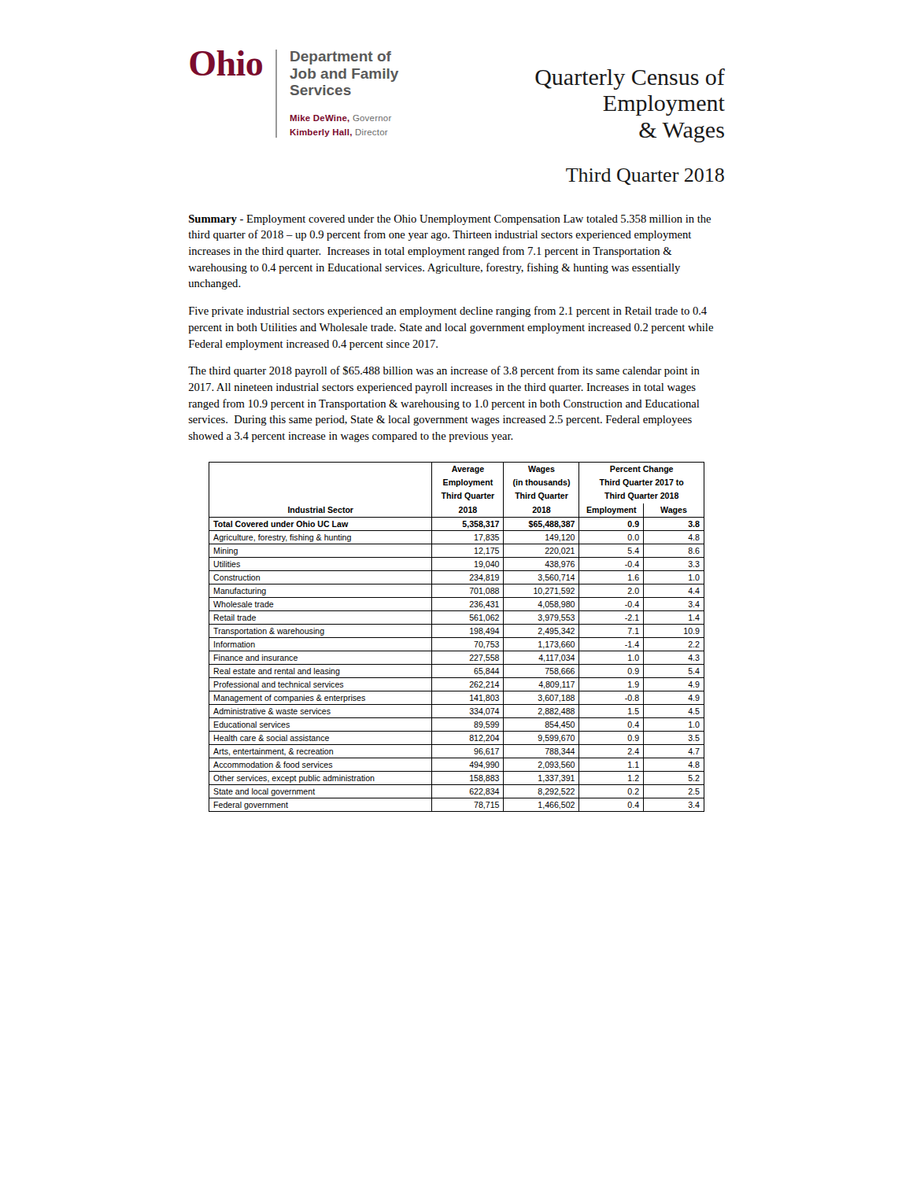Ohio
Department of
Job and Family Services
Mike DeWine, Governor
Kimberly Hall, Director
Quarterly Census of
Employment
& Wages
Third Quarter 2018
Summary - Employment covered under the Ohio Unemployment Compensation Law totaled 5.358 million in the third quarter of 2018 – up 0.9 percent from one year ago. Thirteen industrial sectors experienced employment increases in the third quarter. Increases in total employment ranged from 7.1 percent in Transportation & warehousing to 0.4 percent in Educational services. Agriculture, forestry, fishing & hunting was essentially unchanged.
Five private industrial sectors experienced an employment decline ranging from 2.1 percent in Retail trade to 0.4 percent in both Utilities and Wholesale trade. State and local government employment increased 0.2 percent while Federal employment increased 0.4 percent since 2017.
The third quarter 2018 payroll of $65.488 billion was an increase of 3.8 percent from its same calendar point in 2017. All nineteen industrial sectors experienced payroll increases in the third quarter. Increases in total wages ranged from 10.9 percent in Transportation & warehousing to 1.0 percent in both Construction and Educational services. During this same period, State & local government wages increased 2.5 percent. Federal employees showed a 3.4 percent increase in wages compared to the previous year.
| | Average | Wages | Percent Change |
| --- | --- | --- | --- |
| | Employment | (in thousands) | Third Quarter 2017 to |
| | Third Quarter | Third Quarter | Third Quarter 2018 |
| Industrial Sector | 2018 | 2018 | Employment | Wages |
| Total Covered under Ohio UC Law | 5,358,317 | $65,488,387 | 0.9 | 3.8 |
| Agriculture, forestry, fishing & hunting | 17,835 | 149,120 | 0.0 | 4.8 |
| Mining | 12,175 | 220,021 | 5.4 | 8.6 |
| Utilities | 19,040 | 438,976 | -0.4 | 3.3 |
| Construction | 234,819 | 3,560,714 | 1.6 | 1.0 |
| Manufacturing | 701,088 | 10,271,592 | 2.0 | 4.4 |
| Wholesale trade | 236,431 | 4,058,980 | -0.4 | 3.4 |
| Retail trade | 561,062 | 3,979,553 | -2.1 | 1.4 |
| Transportation & warehousing | 198,494 | 2,495,342 | 7.1 | 10.9 |
| Information | 70,753 | 1,173,660 | -1.4 | 2.2 |
| Finance and insurance | 227,558 | 4,117,034 | 1.0 | 4.3 |
| Real estate and rental and leasing | 65,844 | 758,666 | 0.9 | 5.4 |
| Professional and technical services | 262,214 | 4,809,117 | 1.9 | 4.9 |
| Management of companies & enterprises | 141,803 | 3,607,188 | -0.8 | 4.9 |
| Administrative & waste services | 334,074 | 2,882,488 | 1.5 | 4.5 |
| Educational services | 89,599 | 854,450 | 0.4 | 1.0 |
| Health care & social assistance | 812,204 | 9,599,670 | 0.9 | 3.5 |
| Arts, entertainment, & recreation | 96,617 | 788,344 | 2.4 | 4.7 |
| Accommodation & food services | 494,990 | 2,093,560 | 1.1 | 4.8 |
| Other services, except public administration | 158,883 | 1,337,391 | 1.2 | 5.2 |
| State and local government | 622,834 | 8,292,522 | 0.2 | 2.5 |
| Federal government | 78,715 | 1,466,502 | 0.4 | 3.4 |